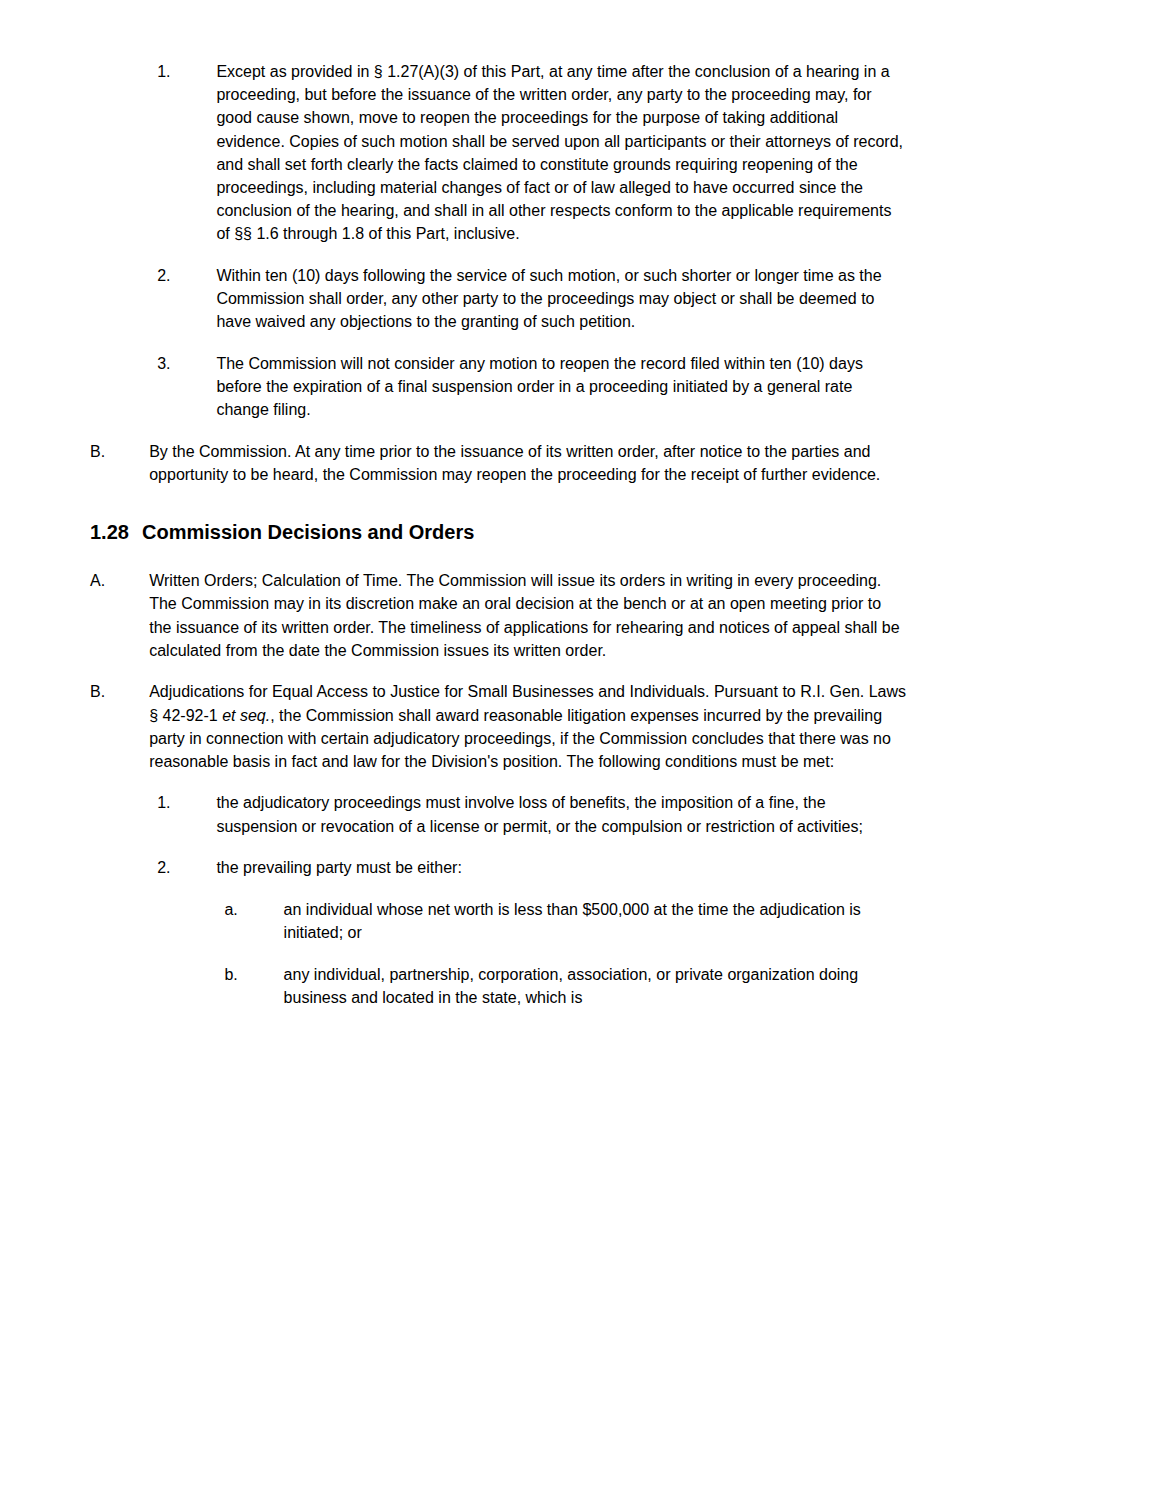1.
Except as provided in § 1.27(A)(3) of this Part, at any time after the conclusion of a hearing in a proceeding, but before the issuance of the written order, any party to the proceeding may, for good cause shown, move to reopen the proceedings for the purpose of taking additional evidence. Copies of such motion shall be served upon all participants or their attorneys of record, and shall set forth clearly the facts claimed to constitute grounds requiring reopening of the proceedings, including material changes of fact or of law alleged to have occurred since the conclusion of the hearing, and shall in all other respects conform to the applicable requirements of §§ 1.6 through 1.8 of this Part, inclusive.
2.
Within ten (10) days following the service of such motion, or such shorter or longer time as the Commission shall order, any other party to the proceedings may object or shall be deemed to have waived any objections to the granting of such petition.
3.
The Commission will not consider any motion to reopen the record filed within ten (10) days before the expiration of a final suspension order in a proceeding initiated by a general rate change filing.
B.
By the Commission. At any time prior to the issuance of its written order, after notice to the parties and opportunity to be heard, the Commission may reopen the proceeding for the receipt of further evidence.
1.28 Commission Decisions and Orders
A.
Written Orders; Calculation of Time. The Commission will issue its orders in writing in every proceeding. The Commission may in its discretion make an oral decision at the bench or at an open meeting prior to the issuance of its written order. The timeliness of applications for rehearing and notices of appeal shall be calculated from the date the Commission issues its written order.
B.
Adjudications for Equal Access to Justice for Small Businesses and Individuals. Pursuant to R.I. Gen. Laws § 42-92-1 et seq., the Commission shall award reasonable litigation expenses incurred by the prevailing party in connection with certain adjudicatory proceedings, if the Commission concludes that there was no reasonable basis in fact and law for the Division's position. The following conditions must be met:
1.
the adjudicatory proceedings must involve loss of benefits, the imposition of a fine, the suspension or revocation of a license or permit, or the compulsion or restriction of activities;
2.
the prevailing party must be either:
a.
an individual whose net worth is less than $500,000 at the time the adjudication is initiated; or
b.
any individual, partnership, corporation, association, or private organization doing business and located in the state, which is